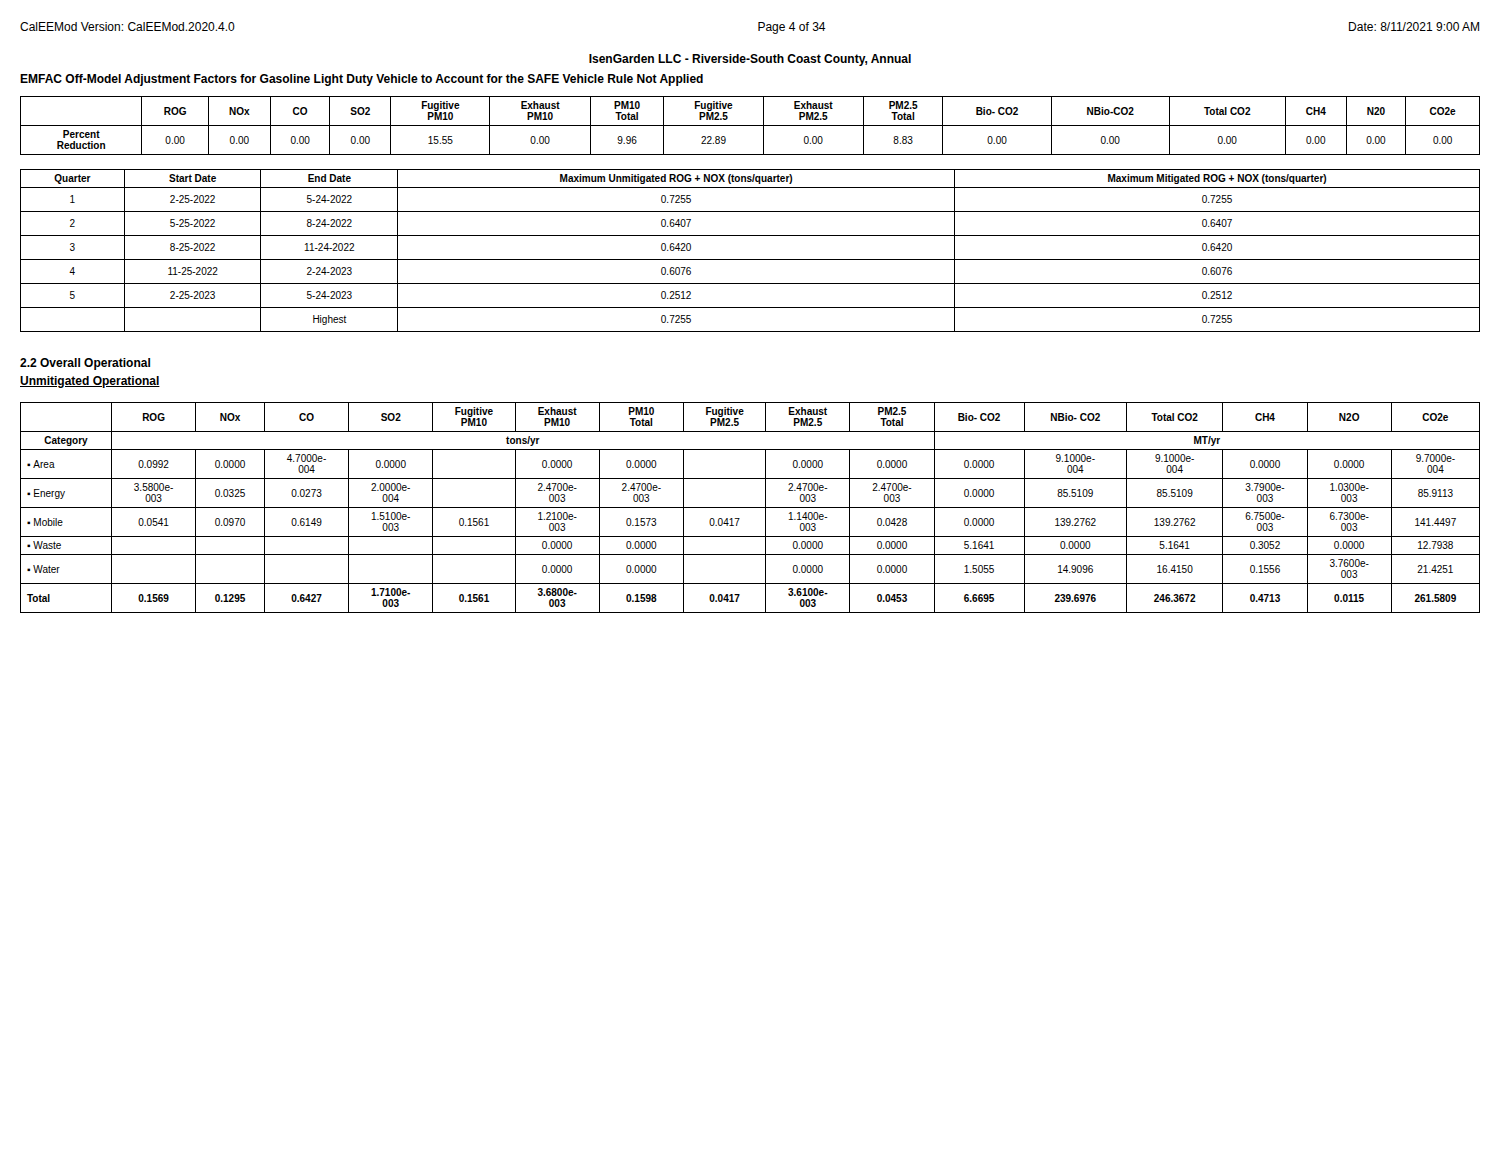CalEEMod Version: CalEEMod.2020.4.0
Page 4 of 34
Date: 8/11/2021 9:00 AM
IsenGarden LLC - Riverside-South Coast County, Annual
EMFAC Off-Model Adjustment Factors for Gasoline Light Duty Vehicle to Account for the SAFE Vehicle Rule Not Applied
| | ROG | NOx | CO | SO2 | Fugitive PM10 | Exhaust PM10 | PM10 Total | Fugitive PM2.5 | Exhaust PM2.5 | PM2.5 Total | Bio- CO2 | NBio-CO2 | Total CO2 | CH4 | N20 | CO2e |
| --- | --- | --- | --- | --- | --- | --- | --- | --- | --- | --- | --- | --- | --- | --- | --- | --- |
| Percent Reduction | 0.00 | 0.00 | 0.00 | 0.00 | 15.55 | 0.00 | 9.96 | 22.89 | 0.00 | 8.83 | 0.00 | 0.00 | 0.00 | 0.00 | 0.00 | 0.00 |
| Quarter | Start Date | End Date | Maximum Unmitigated ROG + NOX (tons/quarter) | Maximum Mitigated ROG + NOX (tons/quarter) |
| --- | --- | --- | --- | --- |
| 1 | 2-25-2022 | 5-24-2022 | 0.7255 | 0.7255 |
| 2 | 5-25-2022 | 8-24-2022 | 0.6407 | 0.6407 |
| 3 | 8-25-2022 | 11-24-2022 | 0.6420 | 0.6420 |
| 4 | 11-25-2022 | 2-24-2023 | 0.6076 | 0.6076 |
| 5 | 2-25-2023 | 5-24-2023 | 0.2512 | 0.2512 |
| | | Highest | 0.7255 | 0.7255 |
2.2 Overall Operational
Unmitigated Operational
| | ROG | NOx | CO | SO2 | Fugitive PM10 | Exhaust PM10 | PM10 Total | Fugitive PM2.5 | Exhaust PM2.5 | PM2.5 Total | Bio- CO2 | NBio- CO2 | Total CO2 | CH4 | N2O | CO2e |
| --- | --- | --- | --- | --- | --- | --- | --- | --- | --- | --- | --- | --- | --- | --- | --- | --- |
| Category | tons/yr | MT/yr |
| Area | 0.0992 | 0.0000 | 4.7000e- 004 | 0.0000 | | 0.0000 | 0.0000 | | 0.0000 | 0.0000 | 0.0000 | 9.1000e- 004 | 9.1000e- 004 | 0.0000 | 0.0000 | 9.7000e- 004 |
| Energy | 3.5800e- 003 | 0.0325 | 0.0273 | 2.0000e- 004 | | 2.4700e- 003 | 2.4700e- 003 | | 2.4700e- 003 | 2.4700e- 003 | 0.0000 | 85.5109 | 85.5109 | 3.7900e- 003 | 1.0300e- 003 | 85.9113 |
| Mobile | 0.0541 | 0.0970 | 0.6149 | 1.5100e- 003 | 0.1561 | 1.2100e- 003 | 0.1573 | 0.0417 | 1.1400e- 003 | 0.0428 | 0.0000 | 139.2762 | 139.2762 | 6.7500e- 003 | 6.7300e- 003 | 141.4497 |
| Waste | | | | | | 0.0000 | 0.0000 | | 0.0000 | 0.0000 | 5.1641 | 0.0000 | 5.1641 | 0.3052 | 0.0000 | 12.7938 |
| Water | | | | | | 0.0000 | 0.0000 | | 0.0000 | 0.0000 | 1.5055 | 14.9096 | 16.4150 | 0.1556 | 3.7600e- 003 | 21.4251 |
| Total | 0.1569 | 0.1295 | 0.6427 | 1.7100e- 003 | 0.1561 | 3.6800e- 003 | 0.1598 | 0.0417 | 3.6100e- 003 | 0.0453 | 6.6695 | 239.6976 | 246.3672 | 0.4713 | 0.0115 | 261.5809 |